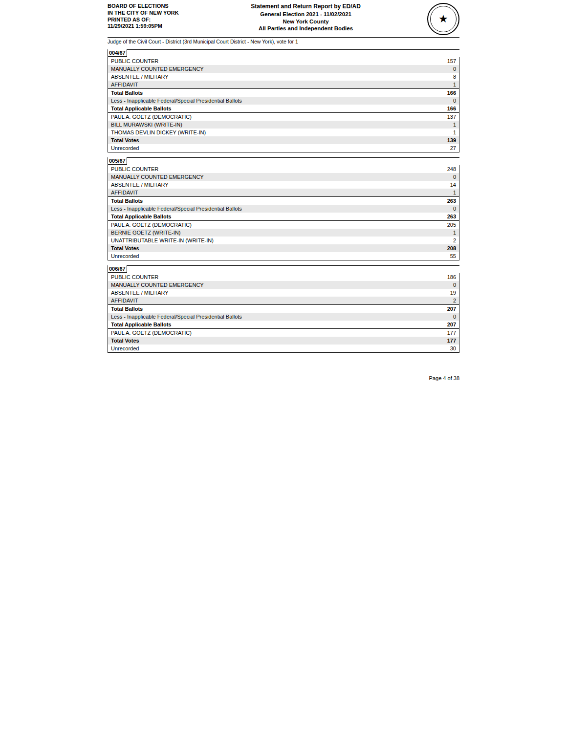BOARD OF ELECTIONS
IN THE CITY OF NEW YORK
PRINTED AS OF:
11/29/2021 1:59:05PM
Statement and Return Report by ED/AD
General Election 2021 - 11/02/2021
New York County
All Parties and Independent Bodies
BOARD OF ELECTIONS ★ NEW YORK CITY
Judge of the Civil Court - District (3rd Municipal Court District - New York), vote for 1
004/67
| PUBLIC COUNTER | 157 |
| MANUALLY COUNTED EMERGENCY | 0 |
| ABSENTEE / MILITARY | 8 |
| AFFIDAVIT | 1 |
| Total Ballots | 166 |
| Less - Inapplicable Federal/Special Presidential Ballots | 0 |
| Total Applicable Ballots | 166 |
| PAUL A. GOETZ (DEMOCRATIC) | 137 |
| BILL MURAWSKI (WRITE-IN) | 1 |
| THOMAS DEVLIN DICKEY (WRITE-IN) | 1 |
| Total Votes | 139 |
| Unrecorded | 27 |
005/67
| PUBLIC COUNTER | 248 |
| MANUALLY COUNTED EMERGENCY | 0 |
| ABSENTEE / MILITARY | 14 |
| AFFIDAVIT | 1 |
| Total Ballots | 263 |
| Less - Inapplicable Federal/Special Presidential Ballots | 0 |
| Total Applicable Ballots | 263 |
| PAUL A. GOETZ (DEMOCRATIC) | 205 |
| BERNIE GOETZ (WRITE-IN) | 1 |
| UNATTRIBUTABLE WRITE-IN (WRITE-IN) | 2 |
| Total Votes | 208 |
| Unrecorded | 55 |
006/67
| PUBLIC COUNTER | 186 |
| MANUALLY COUNTED EMERGENCY | 0 |
| ABSENTEE / MILITARY | 19 |
| AFFIDAVIT | 2 |
| Total Ballots | 207 |
| Less - Inapplicable Federal/Special Presidential Ballots | 0 |
| Total Applicable Ballots | 207 |
| PAUL A. GOETZ (DEMOCRATIC) | 177 |
| Total Votes | 177 |
| Unrecorded | 30 |
Page 4 of 38